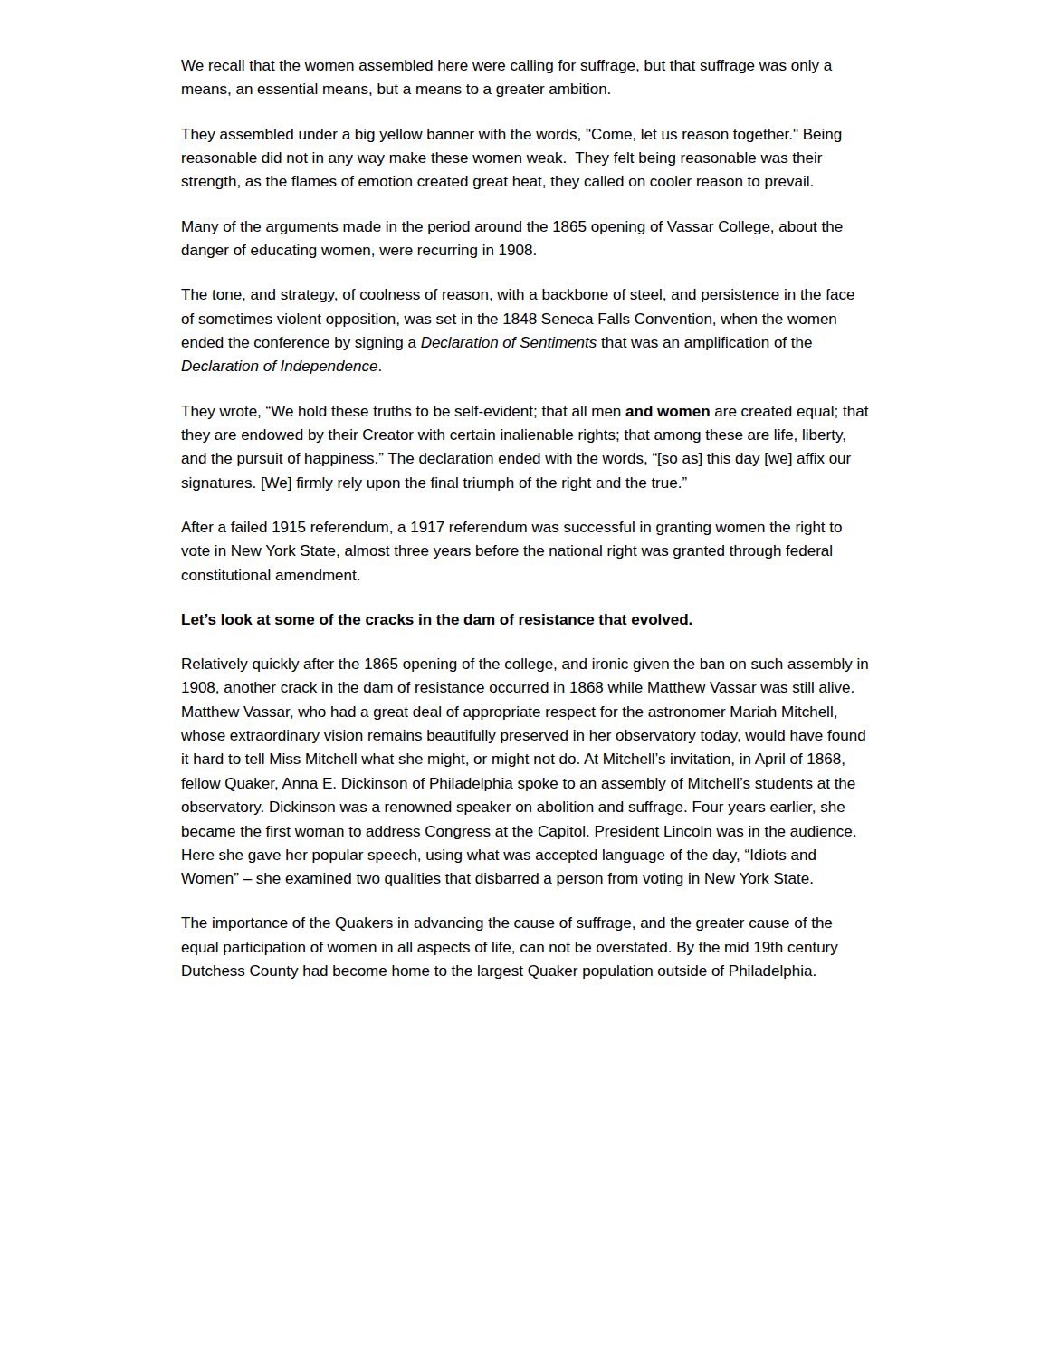We recall that the women assembled here were calling for suffrage, but that suffrage was only a means, an essential means, but a means to a greater ambition.
They assembled under a big yellow banner with the words, "Come, let us reason together." Being reasonable did not in any way make these women weak. They felt being reasonable was their strength, as the flames of emotion created great heat, they called on cooler reason to prevail.
Many of the arguments made in the period around the 1865 opening of Vassar College, about the danger of educating women, were recurring in 1908.
The tone, and strategy, of coolness of reason, with a backbone of steel, and persistence in the face of sometimes violent opposition, was set in the 1848 Seneca Falls Convention, when the women ended the conference by signing a Declaration of Sentiments that was an amplification of the Declaration of Independence.
They wrote, “We hold these truths to be self-evident; that all men and women are created equal; that they are endowed by their Creator with certain inalienable rights; that among these are life, liberty, and the pursuit of happiness.” The declaration ended with the words, “[so as] this day [we] affix our signatures. [We] firmly rely upon the final triumph of the right and the true.”
After a failed 1915 referendum, a 1917 referendum was successful in granting women the right to vote in New York State, almost three years before the national right was granted through federal constitutional amendment.
Let’s look at some of the cracks in the dam of resistance that evolved.
Relatively quickly after the 1865 opening of the college, and ironic given the ban on such assembly in 1908, another crack in the dam of resistance occurred in 1868 while Matthew Vassar was still alive. Matthew Vassar, who had a great deal of appropriate respect for the astronomer Mariah Mitchell, whose extraordinary vision remains beautifully preserved in her observatory today, would have found it hard to tell Miss Mitchell what she might, or might not do. At Mitchell’s invitation, in April of 1868, fellow Quaker, Anna E. Dickinson of Philadelphia spoke to an assembly of Mitchell’s students at the observatory. Dickinson was a renowned speaker on abolition and suffrage. Four years earlier, she became the first woman to address Congress at the Capitol. President Lincoln was in the audience. Here she gave her popular speech, using what was accepted language of the day, “Idiots and Women” – she examined two qualities that disbarred a person from voting in New York State.
The importance of the Quakers in advancing the cause of suffrage, and the greater cause of the equal participation of women in all aspects of life, can not be overstated. By the mid 19th century Dutchess County had become home to the largest Quaker population outside of Philadelphia.